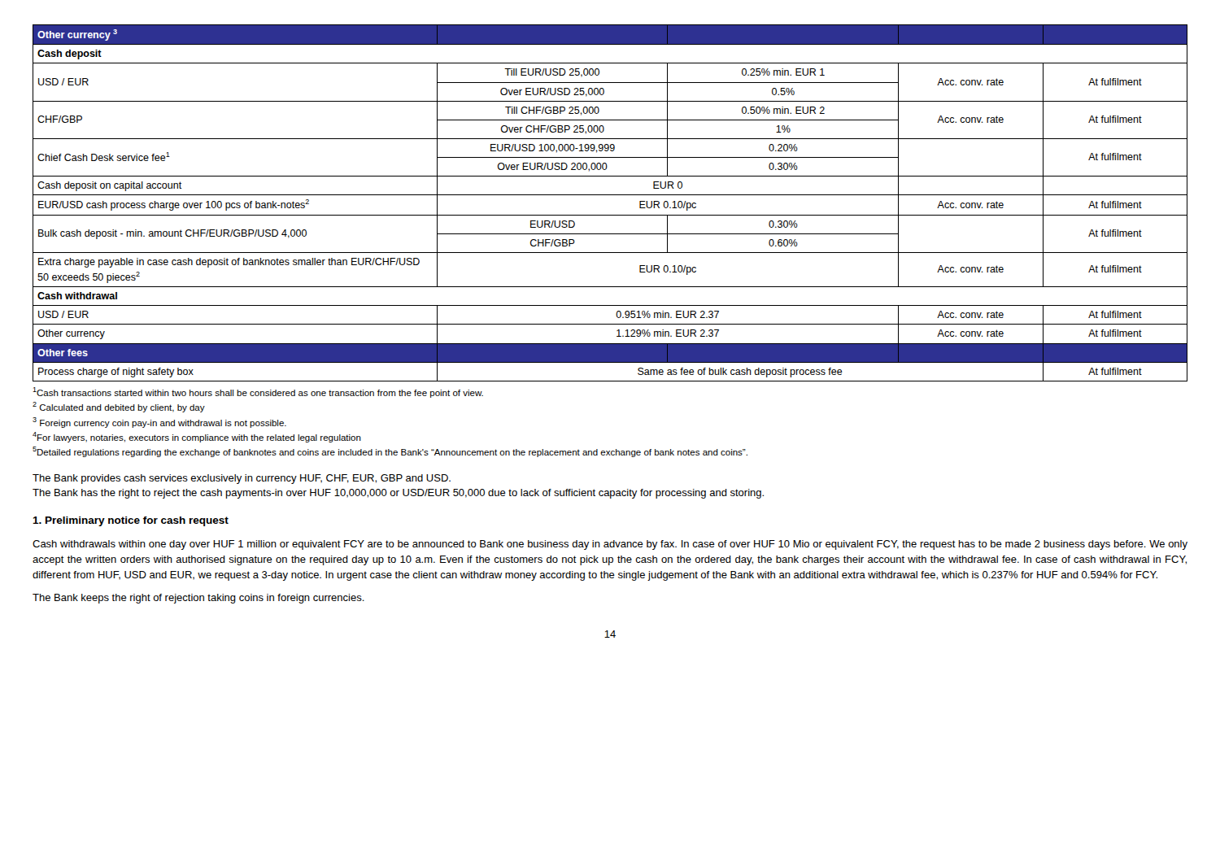| Other currency 3 | | | | |
| Cash deposit |
| USD / EUR | Till EUR/USD 25,000 | 0.25% min. EUR 1 | Acc. conv. rate | At fulfilment |
| Over EUR/USD 25,000 | 0.5% |
| CHF/GBP | Till CHF/GBP 25,000 | 0.50% min. EUR 2 | Acc. conv. rate | At fulfilment |
| Over CHF/GBP 25,000 | 1% |
| Chief Cash Desk service fee 1 | EUR/USD 100,000-199,999 | 0.20% | | At fulfilment |
| Over EUR/USD 200,000 | 0.30% |
| Cash deposit on capital account | EUR 0 | | |
| EUR/USD cash process charge over 100 pcs of bank-notes 2 | EUR 0.10/pc | Acc. conv. rate | At fulfilment |
| Bulk cash deposit - min. amount CHF/EUR/GBP/USD 4,000 | EUR/USD | 0.30% | | At fulfilment |
| CHF/GBP | 0.60% |
| Extra charge payable in case cash deposit of banknotes smaller than EUR/CHF/USD 50 exceeds 50 pieces 2 | EUR 0.10/pc | Acc. conv. rate | At fulfilment |
| Cash withdrawal |
| USD / EUR | 0.951% min. EUR 2.37 | Acc. conv. rate | At fulfilment |
| Other currency | 1.129% min. EUR 2.37 | Acc. conv. rate | At fulfilment |
| Other fees | | | | |
| Process charge of night safety box | Same as fee of bulk cash deposit process fee | At fulfilment |
1Cash transactions started within two hours shall be considered as one transaction from the fee point of view.
2 Calculated and debited by client, by day
3 Foreign currency coin pay-in and withdrawal is not possible.
4For lawyers, notaries, executors in compliance with the related legal regulation
5Detailed regulations regarding the exchange of banknotes and coins are included in the Bank's “Announcement on the replacement and exchange of bank notes and coins”.
The Bank provides cash services exclusively in currency HUF, CHF, EUR, GBP and USD.
The Bank has the right to reject the cash payments-in over HUF 10,000,000 or USD/EUR 50,000 due to lack of sufficient capacity for processing and storing.
1. Preliminary notice for cash request
Cash withdrawals within one day over HUF 1 million or equivalent FCY are to be announced to Bank one business day in advance by fax. In case of over HUF 10 Mio or equivalent FCY, the request has to be made 2 business days before. We only accept the written orders with authorised signature on the required day up to 10 a.m. Even if the customers do not pick up the cash on the ordered day, the bank charges their account with the withdrawal fee. In case of cash withdrawal in FCY, different from HUF, USD and EUR, we request a 3-day notice. In urgent case the client can withdraw money according to the single judgement of the Bank with an additional extra withdrawal fee, which is 0.237% for HUF and 0.594% for FCY.
The Bank keeps the right of rejection taking coins in foreign currencies.
14